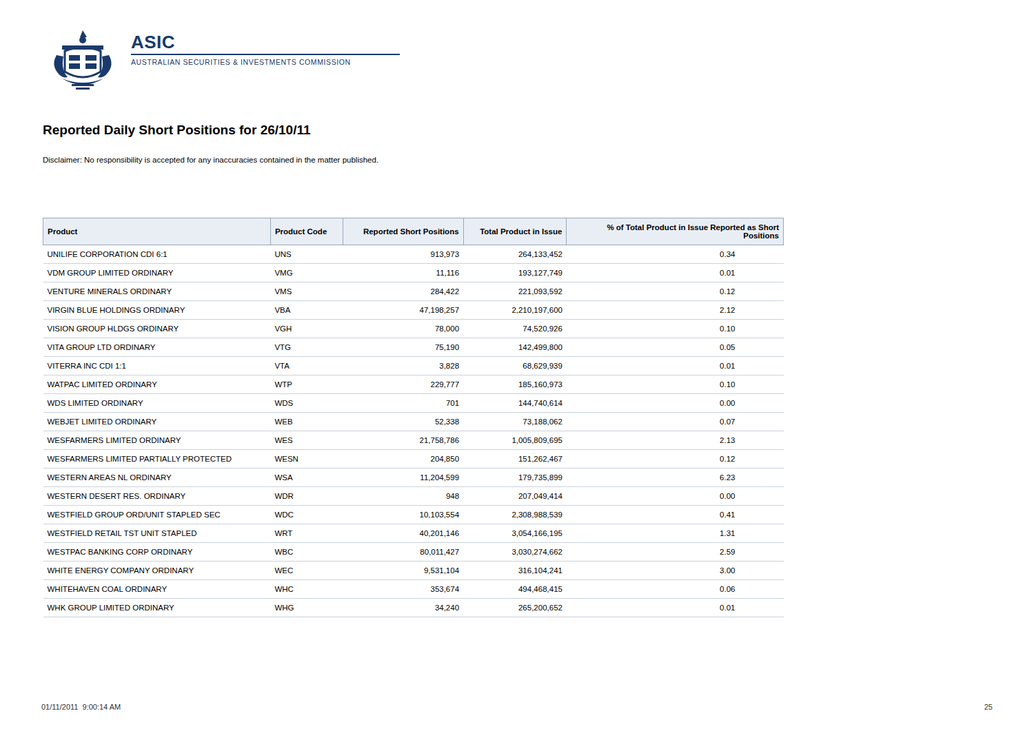ASIC
AUSTRALIAN SECURITIES & INVESTMENTS COMMISSION
Reported Daily Short Positions for 26/10/11
Disclaimer: No responsibility is accepted for any inaccuracies contained in the matter published.
| Product | Product Code | Reported Short Positions | Total Product in Issue | % of Total Product in Issue Reported as Short Positions |
| --- | --- | --- | --- | --- |
| UNILIFE CORPORATION CDI 6:1 | UNS | 913,973 | 264,133,452 | 0.34 |
| VDM GROUP LIMITED ORDINARY | VMG | 11,116 | 193,127,749 | 0.01 |
| VENTURE MINERALS ORDINARY | VMS | 284,422 | 221,093,592 | 0.12 |
| VIRGIN BLUE HOLDINGS ORDINARY | VBA | 47,198,257 | 2,210,197,600 | 2.12 |
| VISION GROUP HLDGS ORDINARY | VGH | 78,000 | 74,520,926 | 0.10 |
| VITA GROUP LTD ORDINARY | VTG | 75,190 | 142,499,800 | 0.05 |
| VITERRA INC CDI 1:1 | VTA | 3,828 | 68,629,939 | 0.01 |
| WATPAC LIMITED ORDINARY | WTP | 229,777 | 185,160,973 | 0.10 |
| WDS LIMITED ORDINARY | WDS | 701 | 144,740,614 | 0.00 |
| WEBJET LIMITED ORDINARY | WEB | 52,338 | 73,188,062 | 0.07 |
| WESFARMERS LIMITED ORDINARY | WES | 21,758,786 | 1,005,809,695 | 2.13 |
| WESFARMERS LIMITED PARTIALLY PROTECTED | WESN | 204,850 | 151,262,467 | 0.12 |
| WESTERN AREAS NL ORDINARY | WSA | 11,204,599 | 179,735,899 | 6.23 |
| WESTERN DESERT RES. ORDINARY | WDR | 948 | 207,049,414 | 0.00 |
| WESTFIELD GROUP ORD/UNIT STAPLED SEC | WDC | 10,103,554 | 2,308,988,539 | 0.41 |
| WESTFIELD RETAIL TST UNIT STAPLED | WRT | 40,201,146 | 3,054,166,195 | 1.31 |
| WESTPAC BANKING CORP ORDINARY | WBC | 80,011,427 | 3,030,274,662 | 2.59 |
| WHITE ENERGY COMPANY ORDINARY | WEC | 9,531,104 | 316,104,241 | 3.00 |
| WHITEHAVEN COAL ORDINARY | WHC | 353,674 | 494,468,415 | 0.06 |
| WHK GROUP LIMITED ORDINARY | WHG | 34,240 | 265,200,652 | 0.01 |
01/11/2011 9:00:14 AM 25